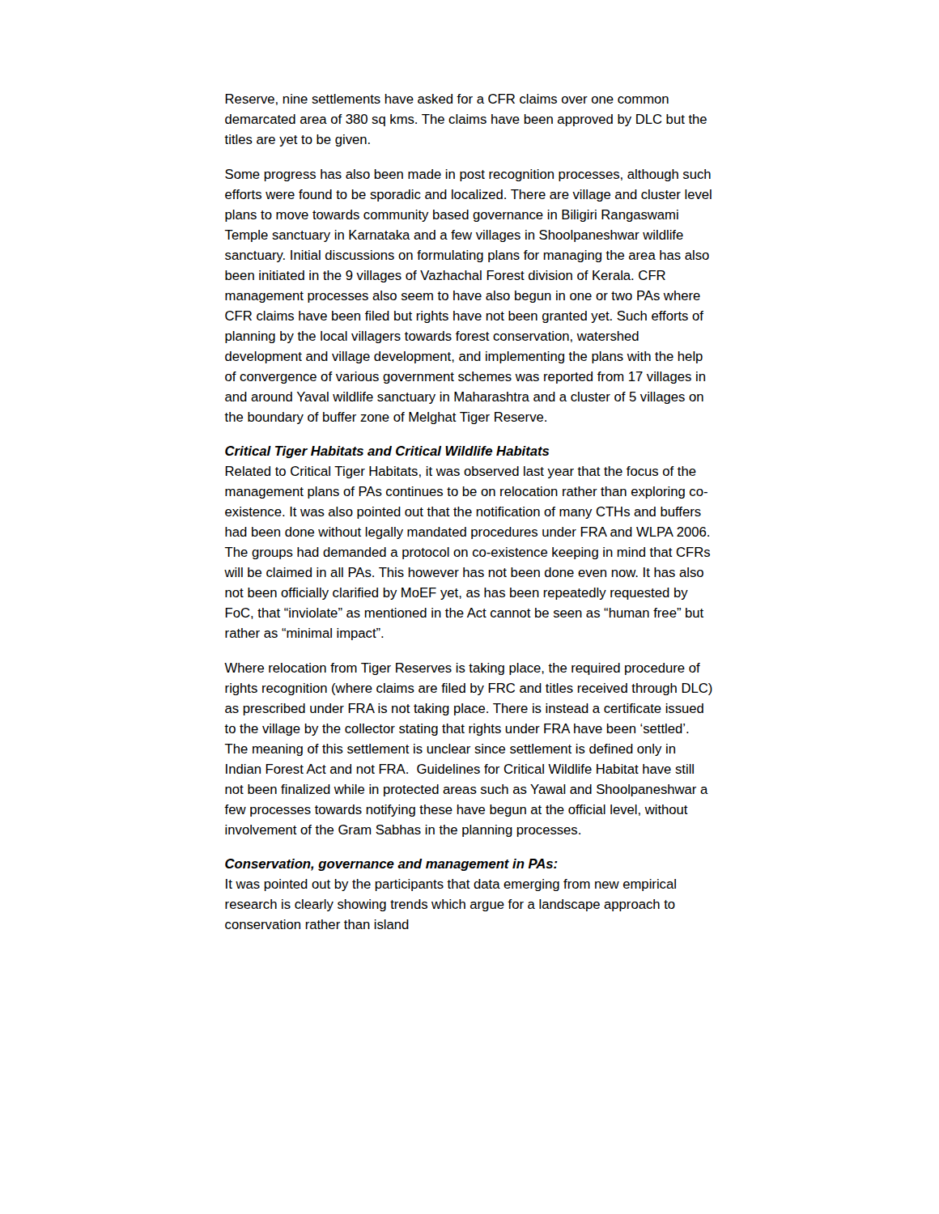Reserve, nine settlements have asked for a CFR claims over one common demarcated area of 380 sq kms. The claims have been approved by DLC but the titles are yet to be given.
Some progress has also been made in post recognition processes, although such efforts were found to be sporadic and localized. There are village and cluster level plans to move towards community based governance in Biligiri Rangaswami Temple sanctuary in Karnataka and a few villages in Shoolpaneshwar wildlife sanctuary. Initial discussions on formulating plans for managing the area has also been initiated in the 9 villages of Vazhachal Forest division of Kerala. CFR management processes also seem to have also begun in one or two PAs where CFR claims have been filed but rights have not been granted yet. Such efforts of planning by the local villagers towards forest conservation, watershed development and village development, and implementing the plans with the help of convergence of various government schemes was reported from 17 villages in and around Yaval wildlife sanctuary in Maharashtra and a cluster of 5 villages on the boundary of buffer zone of Melghat Tiger Reserve.
Critical Tiger Habitats and Critical Wildlife Habitats
Related to Critical Tiger Habitats, it was observed last year that the focus of the management plans of PAs continues to be on relocation rather than exploring co-existence. It was also pointed out that the notification of many CTHs and buffers had been done without legally mandated procedures under FRA and WLPA 2006. The groups had demanded a protocol on co-existence keeping in mind that CFRs will be claimed in all PAs. This however has not been done even now. It has also not been officially clarified by MoEF yet, as has been repeatedly requested by FoC, that “inviolate” as mentioned in the Act cannot be seen as “human free” but rather as “minimal impact”.
Where relocation from Tiger Reserves is taking place, the required procedure of rights recognition (where claims are filed by FRC and titles received through DLC) as prescribed under FRA is not taking place. There is instead a certificate issued to the village by the collector stating that rights under FRA have been ‘settled’. The meaning of this settlement is unclear since settlement is defined only in Indian Forest Act and not FRA. Guidelines for Critical Wildlife Habitat have still not been finalized while in protected areas such as Yawal and Shoolpaneshwar a few processes towards notifying these have begun at the official level, without involvement of the Gram Sabhas in the planning processes.
Conservation, governance and management in PAs:
It was pointed out by the participants that data emerging from new empirical research is clearly showing trends which argue for a landscape approach to conservation rather than island